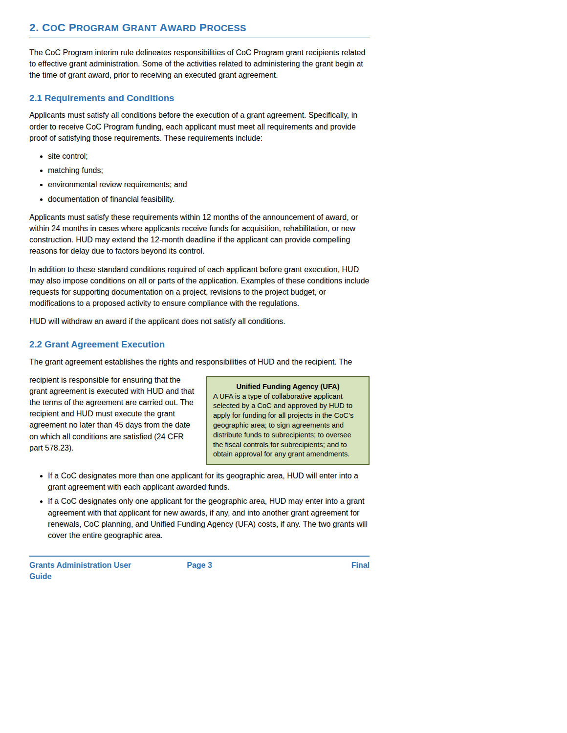2. COC PROGRAM GRANT AWARD PROCESS
The CoC Program interim rule delineates responsibilities of CoC Program grant recipients related to effective grant administration. Some of the activities related to administering the grant begin at the time of grant award, prior to receiving an executed grant agreement.
2.1 Requirements and Conditions
Applicants must satisfy all conditions before the execution of a grant agreement. Specifically, in order to receive CoC Program funding, each applicant must meet all requirements and provide proof of satisfying those requirements. These requirements include:
site control;
matching funds;
environmental review requirements; and
documentation of financial feasibility.
Applicants must satisfy these requirements within 12 months of the announcement of award, or within 24 months in cases where applicants receive funds for acquisition, rehabilitation, or new construction. HUD may extend the 12-month deadline if the applicant can provide compelling reasons for delay due to factors beyond its control.
In addition to these standard conditions required of each applicant before grant execution, HUD may also impose conditions on all or parts of the application. Examples of these conditions include requests for supporting documentation on a project, revisions to the project budget, or modifications to a proposed activity to ensure compliance with the regulations.
HUD will withdraw an award if the applicant does not satisfy all conditions.
2.2 Grant Agreement Execution
The grant agreement establishes the rights and responsibilities of HUD and the recipient. The
Unified Funding Agency (UFA)
A UFA is a type of collaborative applicant selected by a CoC and approved by HUD to apply for funding for all projects in the CoC’s geographic area; to sign agreements and distribute funds to subrecipients; to oversee the fiscal controls for subrecipients; and to obtain approval for any grant amendments.
recipient is responsible for ensuring that the grant agreement is executed with HUD and that the terms of the agreement are carried out. The recipient and HUD must execute the grant agreement no later than 45 days from the date on which all conditions are satisfied (24 CFR part 578.23).
If a CoC designates more than one applicant for its geographic area, HUD will enter into a grant agreement with each applicant awarded funds.
If a CoC designates only one applicant for the geographic area, HUD may enter into a grant agreement with that applicant for new awards, if any, and into another grant agreement for renewals, CoC planning, and Unified Funding Agency (UFA) costs, if any. The two grants will cover the entire geographic area.
Grants Administration User Guide Page 3 Final